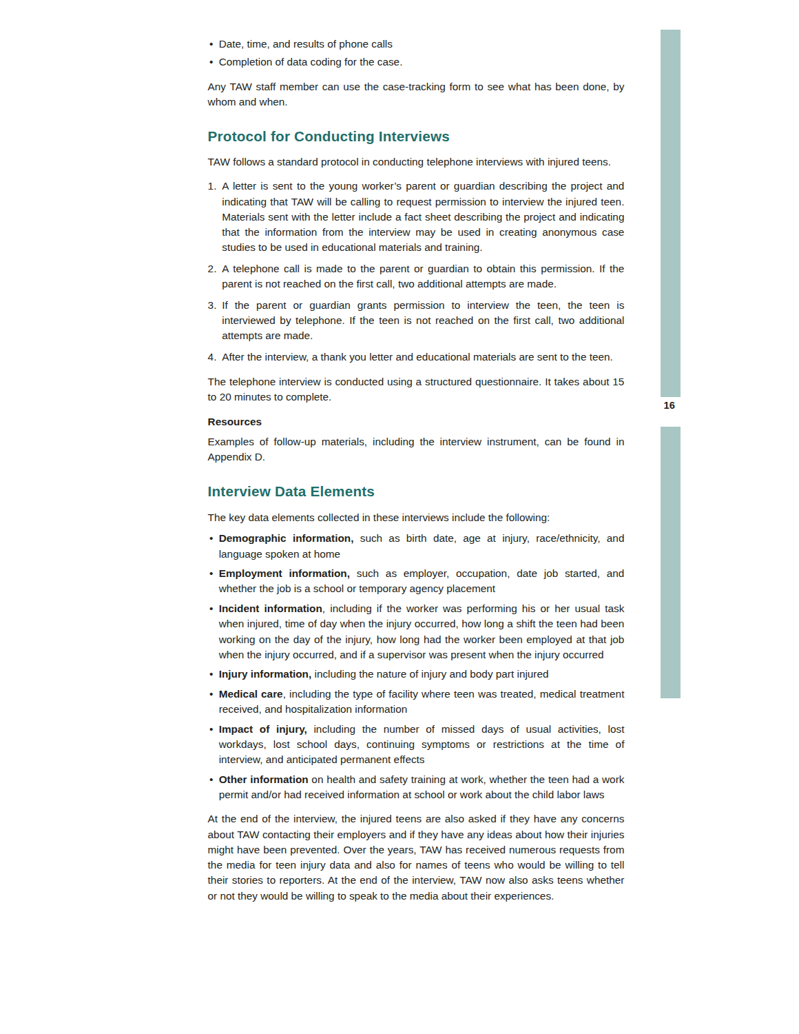16
Date, time, and results of phone calls
Completion of data coding for the case.
Any TAW staff member can use the case-tracking form to see what has been done, by whom and when.
Protocol for Conducting Interviews
TAW follows a standard protocol in conducting telephone interviews with injured teens.
A letter is sent to the young worker’s parent or guardian describing the project and indicating that TAW will be calling to request permission to interview the injured teen. Materials sent with the letter include a fact sheet describing the project and indicating that the information from the interview may be used in creating anonymous case studies to be used in educational materials and training.
A telephone call is made to the parent or guardian to obtain this permission. If the parent is not reached on the first call, two additional attempts are made.
If the parent or guardian grants permission to interview the teen, the teen is interviewed by telephone. If the teen is not reached on the first call, two additional attempts are made.
After the interview, a thank you letter and educational materials are sent to the teen.
The telephone interview is conducted using a structured questionnaire. It takes about 15 to 20 minutes to complete.
Resources
Examples of follow-up materials, including the interview instrument, can be found in Appendix D.
Interview Data Elements
The key data elements collected in these interviews include the following:
Demographic information, such as birth date, age at injury, race/ethnicity, and language spoken at home
Employment information, such as employer, occupation, date job started, and whether the job is a school or temporary agency placement
Incident information, including if the worker was performing his or her usual task when injured, time of day when the injury occurred, how long a shift the teen had been working on the day of the injury, how long had the worker been employed at that job when the injury occurred, and if a supervisor was present when the injury occurred
Injury information, including the nature of injury and body part injured
Medical care, including the type of facility where teen was treated, medical treatment received, and hospitalization information
Impact of injury, including the number of missed days of usual activities, lost workdays, lost school days, continuing symptoms or restrictions at the time of interview, and anticipated permanent effects
Other information on health and safety training at work, whether the teen had a work permit and/or had received information at school or work about the child labor laws
At the end of the interview, the injured teens are also asked if they have any concerns about TAW contacting their employers and if they have any ideas about how their injuries might have been prevented. Over the years, TAW has received numerous requests from the media for teen injury data and also for names of teens who would be willing to tell their stories to reporters. At the end of the interview, TAW now also asks teens whether or not they would be willing to speak to the media about their experiences.